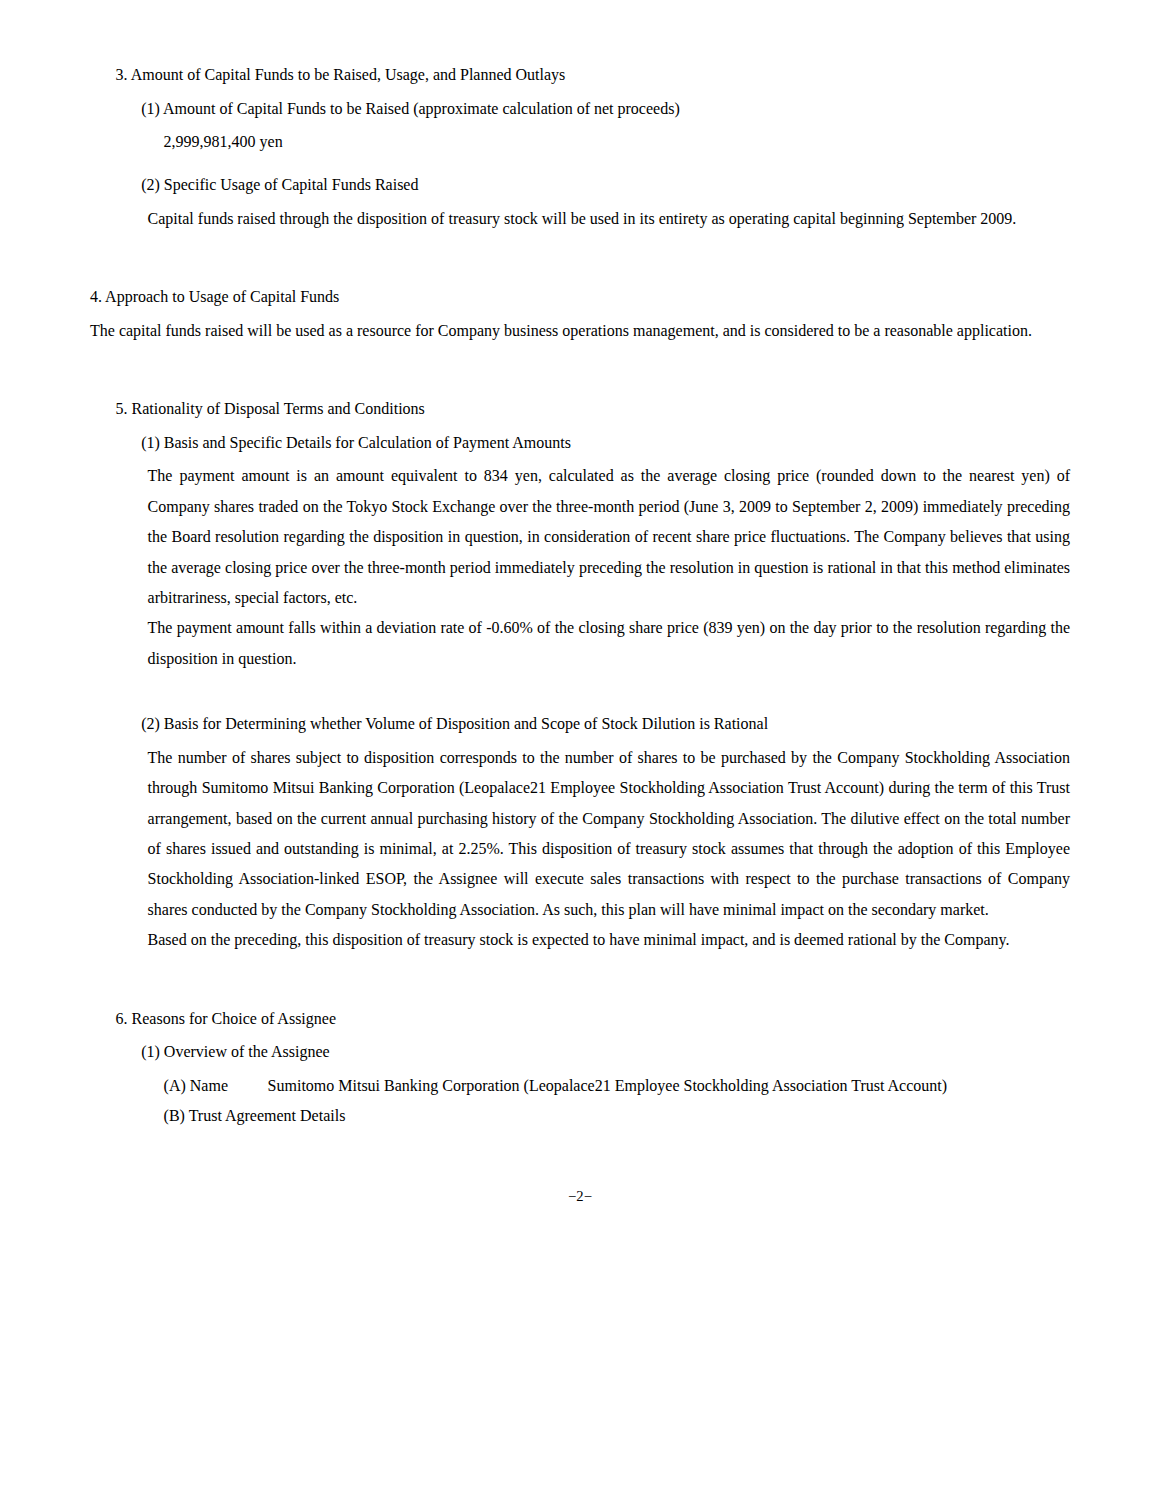3. Amount of Capital Funds to be Raised, Usage, and Planned Outlays
(1) Amount of Capital Funds to be Raised (approximate calculation of net proceeds)
2,999,981,400 yen
(2) Specific Usage of Capital Funds Raised
Capital funds raised through the disposition of treasury stock will be used in its entirety as operating capital beginning September 2009.
4. Approach to Usage of Capital Funds
The capital funds raised will be used as a resource for Company business operations management, and is considered to be a reasonable application.
5. Rationality of Disposal Terms and Conditions
(1) Basis and Specific Details for Calculation of Payment Amounts
The payment amount is an amount equivalent to 834 yen, calculated as the average closing price (rounded down to the nearest yen) of Company shares traded on the Tokyo Stock Exchange over the three-month period (June 3, 2009 to September 2, 2009) immediately preceding the Board resolution regarding the disposition in question, in consideration of recent share price fluctuations. The Company believes that using the average closing price over the three-month period immediately preceding the resolution in question is rational in that this method eliminates arbitrariness, special factors, etc.
The payment amount falls within a deviation rate of -0.60% of the closing share price (839 yen) on the day prior to the resolution regarding the disposition in question.
(2) Basis for Determining whether Volume of Disposition and Scope of Stock Dilution is Rational
The number of shares subject to disposition corresponds to the number of shares to be purchased by the Company Stockholding Association through Sumitomo Mitsui Banking Corporation (Leopalace21 Employee Stockholding Association Trust Account) during the term of this Trust arrangement, based on the current annual purchasing history of the Company Stockholding Association. The dilutive effect on the total number of shares issued and outstanding is minimal, at 2.25%. This disposition of treasury stock assumes that through the adoption of this Employee Stockholding Association-linked ESOP, the Assignee will execute sales transactions with respect to the purchase transactions of Company shares conducted by the Company Stockholding Association. As such, this plan will have minimal impact on the secondary market.
Based on the preceding, this disposition of treasury stock is expected to have minimal impact, and is deemed rational by the Company.
6. Reasons for Choice of Assignee
(1) Overview of the Assignee
(A) Name Sumitomo Mitsui Banking Corporation (Leopalace21 Employee Stockholding Association Trust Account)
(B) Trust Agreement Details
−2−